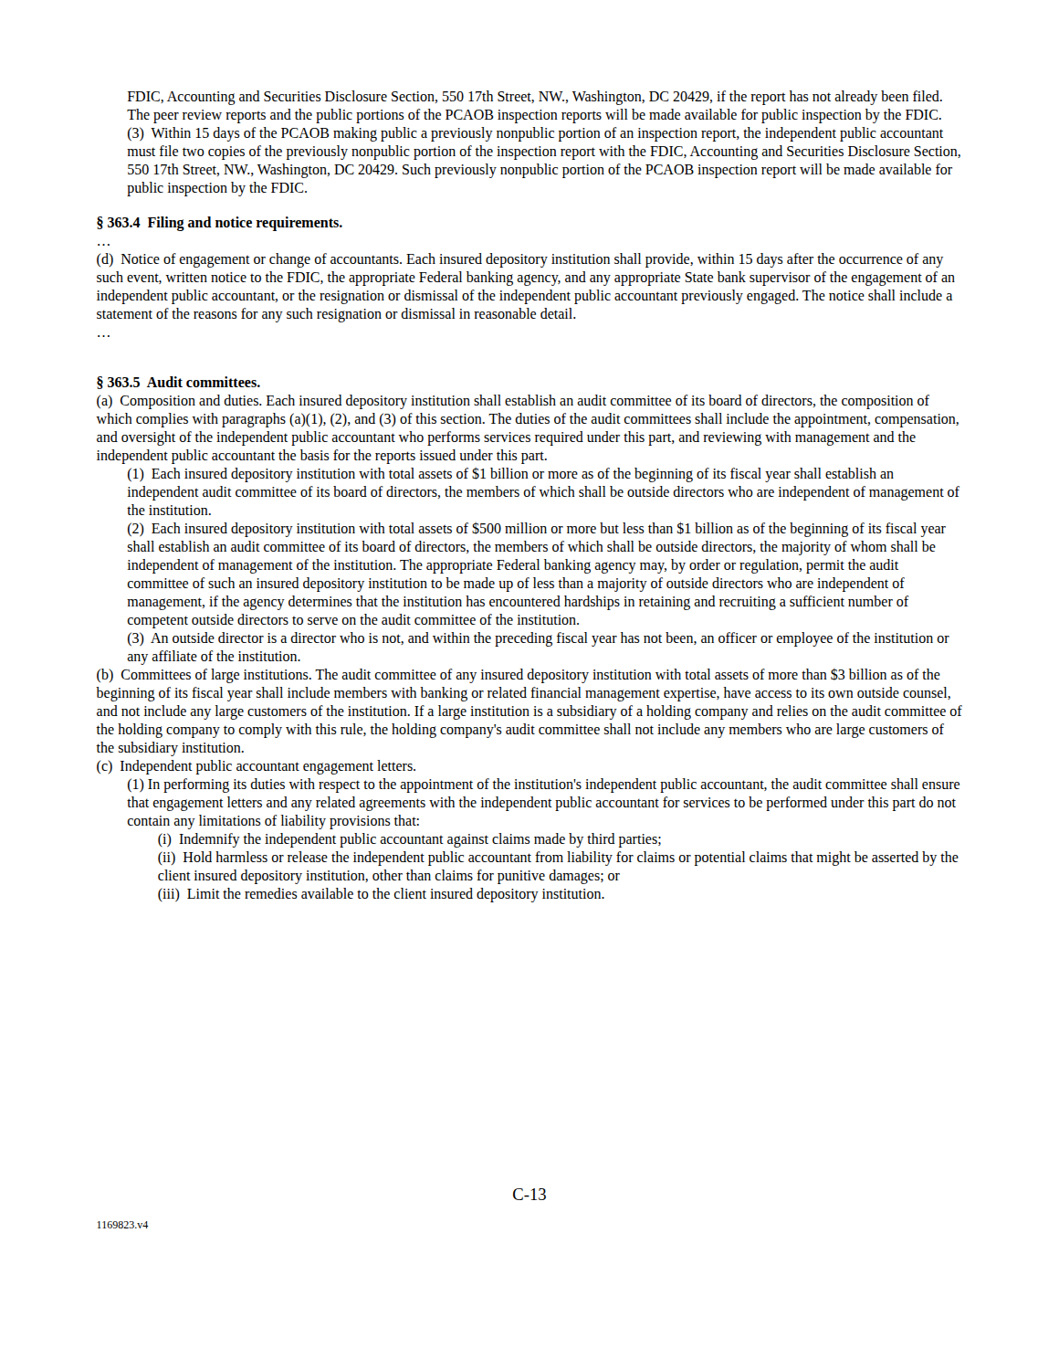FDIC, Accounting and Securities Disclosure Section, 550 17th Street, NW., Washington, DC 20429, if the report has not already been filed. The peer review reports and the public portions of the PCAOB inspection reports will be made available for public inspection by the FDIC.
(3) Within 15 days of the PCAOB making public a previously nonpublic portion of an inspection report, the independent public accountant must file two copies of the previously nonpublic portion of the inspection report with the FDIC, Accounting and Securities Disclosure Section, 550 17th Street, NW., Washington, DC 20429. Such previously nonpublic portion of the PCAOB inspection report will be made available for public inspection by the FDIC.
§ 363.4 Filing and notice requirements.
…
(d) Notice of engagement or change of accountants. Each insured depository institution shall provide, within 15 days after the occurrence of any such event, written notice to the FDIC, the appropriate Federal banking agency, and any appropriate State bank supervisor of the engagement of an independent public accountant, or the resignation or dismissal of the independent public accountant previously engaged. The notice shall include a statement of the reasons for any such resignation or dismissal in reasonable detail.
…
§ 363.5 Audit committees.
(a) Composition and duties. Each insured depository institution shall establish an audit committee of its board of directors, the composition of which complies with paragraphs (a)(1), (2), and (3) of this section. The duties of the audit committees shall include the appointment, compensation, and oversight of the independent public accountant who performs services required under this part, and reviewing with management and the independent public accountant the basis for the reports issued under this part.
(1) Each insured depository institution with total assets of $1 billion or more as of the beginning of its fiscal year shall establish an independent audit committee of its board of directors, the members of which shall be outside directors who are independent of management of the institution.
(2) Each insured depository institution with total assets of $500 million or more but less than $1 billion as of the beginning of its fiscal year shall establish an audit committee of its board of directors, the members of which shall be outside directors, the majority of whom shall be independent of management of the institution. The appropriate Federal banking agency may, by order or regulation, permit the audit committee of such an insured depository institution to be made up of less than a majority of outside directors who are independent of management, if the agency determines that the institution has encountered hardships in retaining and recruiting a sufficient number of competent outside directors to serve on the audit committee of the institution.
(3) An outside director is a director who is not, and within the preceding fiscal year has not been, an officer or employee of the institution or any affiliate of the institution.
(b) Committees of large institutions. The audit committee of any insured depository institution with total assets of more than $3 billion as of the beginning of its fiscal year shall include members with banking or related financial management expertise, have access to its own outside counsel, and not include any large customers of the institution. If a large institution is a subsidiary of a holding company and relies on the audit committee of the holding company to comply with this rule, the holding company's audit committee shall not include any members who are large customers of the subsidiary institution.
(c) Independent public accountant engagement letters.
(1) In performing its duties with respect to the appointment of the institution's independent public accountant, the audit committee shall ensure that engagement letters and any related agreements with the independent public accountant for services to be performed under this part do not contain any limitations of liability provisions that:
(i) Indemnify the independent public accountant against claims made by third parties;
(ii) Hold harmless or release the independent public accountant from liability for claims or potential claims that might be asserted by the client insured depository institution, other than claims for punitive damages; or
(iii) Limit the remedies available to the client insured depository institution.
C-13
1169823.v4